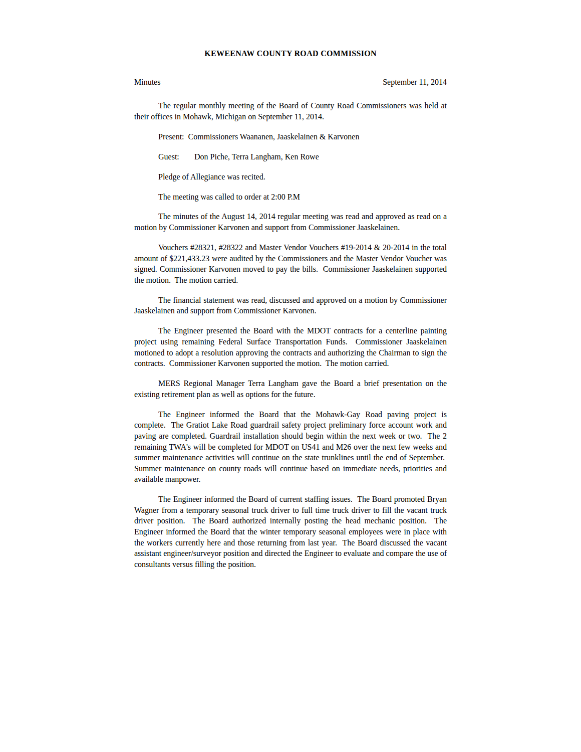KEWEENAW COUNTY ROAD COMMISSION
Minutes September 11, 2014
The regular monthly meeting of the Board of County Road Commissioners was held at their offices in Mohawk, Michigan on September 11, 2014.
Present: Commissioners Waananen, Jaaskelainen & Karvonen
Guest: Don Piche, Terra Langham, Ken Rowe
Pledge of Allegiance was recited.
The meeting was called to order at 2:00 P.M
The minutes of the August 14, 2014 regular meeting was read and approved as read on a motion by Commissioner Karvonen and support from Commissioner Jaaskelainen.
Vouchers #28321, #28322 and Master Vendor Vouchers #19-2014 & 20-2014 in the total amount of $221,433.23 were audited by the Commissioners and the Master Vendor Voucher was signed. Commissioner Karvonen moved to pay the bills. Commissioner Jaaskelainen supported the motion. The motion carried.
The financial statement was read, discussed and approved on a motion by Commissioner Jaaskelainen and support from Commissioner Karvonen.
The Engineer presented the Board with the MDOT contracts for a centerline painting project using remaining Federal Surface Transportation Funds. Commissioner Jaaskelainen motioned to adopt a resolution approving the contracts and authorizing the Chairman to sign the contracts. Commissioner Karvonen supported the motion. The motion carried.
MERS Regional Manager Terra Langham gave the Board a brief presentation on the existing retirement plan as well as options for the future.
The Engineer informed the Board that the Mohawk-Gay Road paving project is complete. The Gratiot Lake Road guardrail safety project preliminary force account work and paving are completed. Guardrail installation should begin within the next week or two. The 2 remaining TWA's will be completed for MDOT on US41 and M26 over the next few weeks and summer maintenance activities will continue on the state trunklines until the end of September. Summer maintenance on county roads will continue based on immediate needs, priorities and available manpower.
The Engineer informed the Board of current staffing issues. The Board promoted Bryan Wagner from a temporary seasonal truck driver to full time truck driver to fill the vacant truck driver position. The Board authorized internally posting the head mechanic position. The Engineer informed the Board that the winter temporary seasonal employees were in place with the workers currently here and those returning from last year. The Board discussed the vacant assistant engineer/surveyor position and directed the Engineer to evaluate and compare the use of consultants versus filling the position.